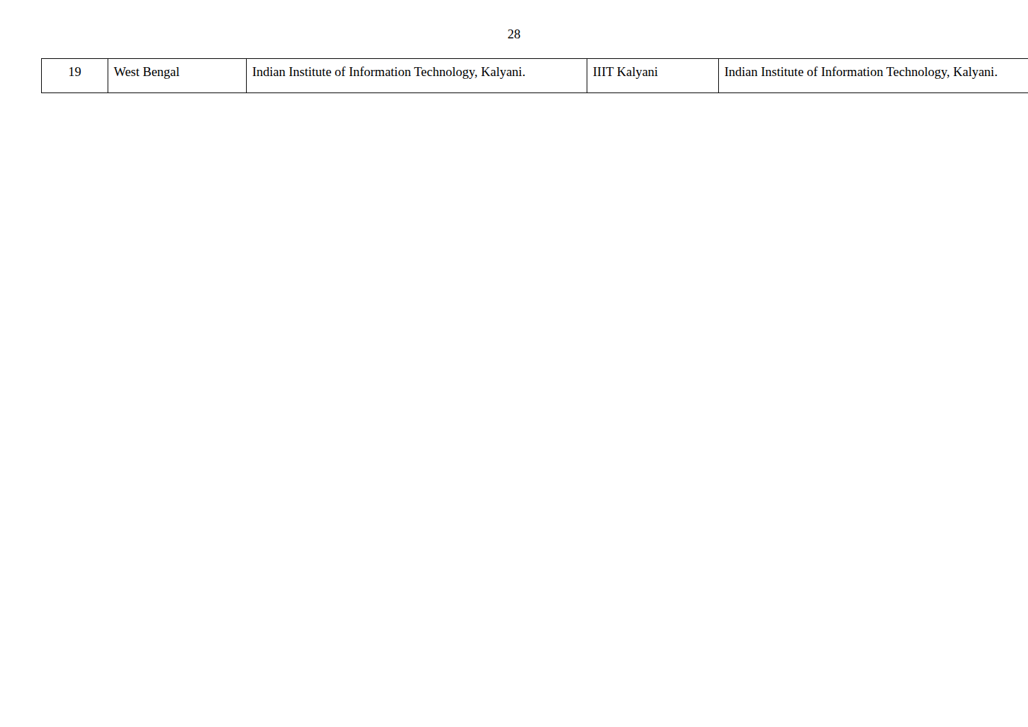28
| 19 | West Bengal | Indian Institute of Information Technology, Kalyani. | IIIT Kalyani | Indian Institute of Information Technology, Kalyani. |